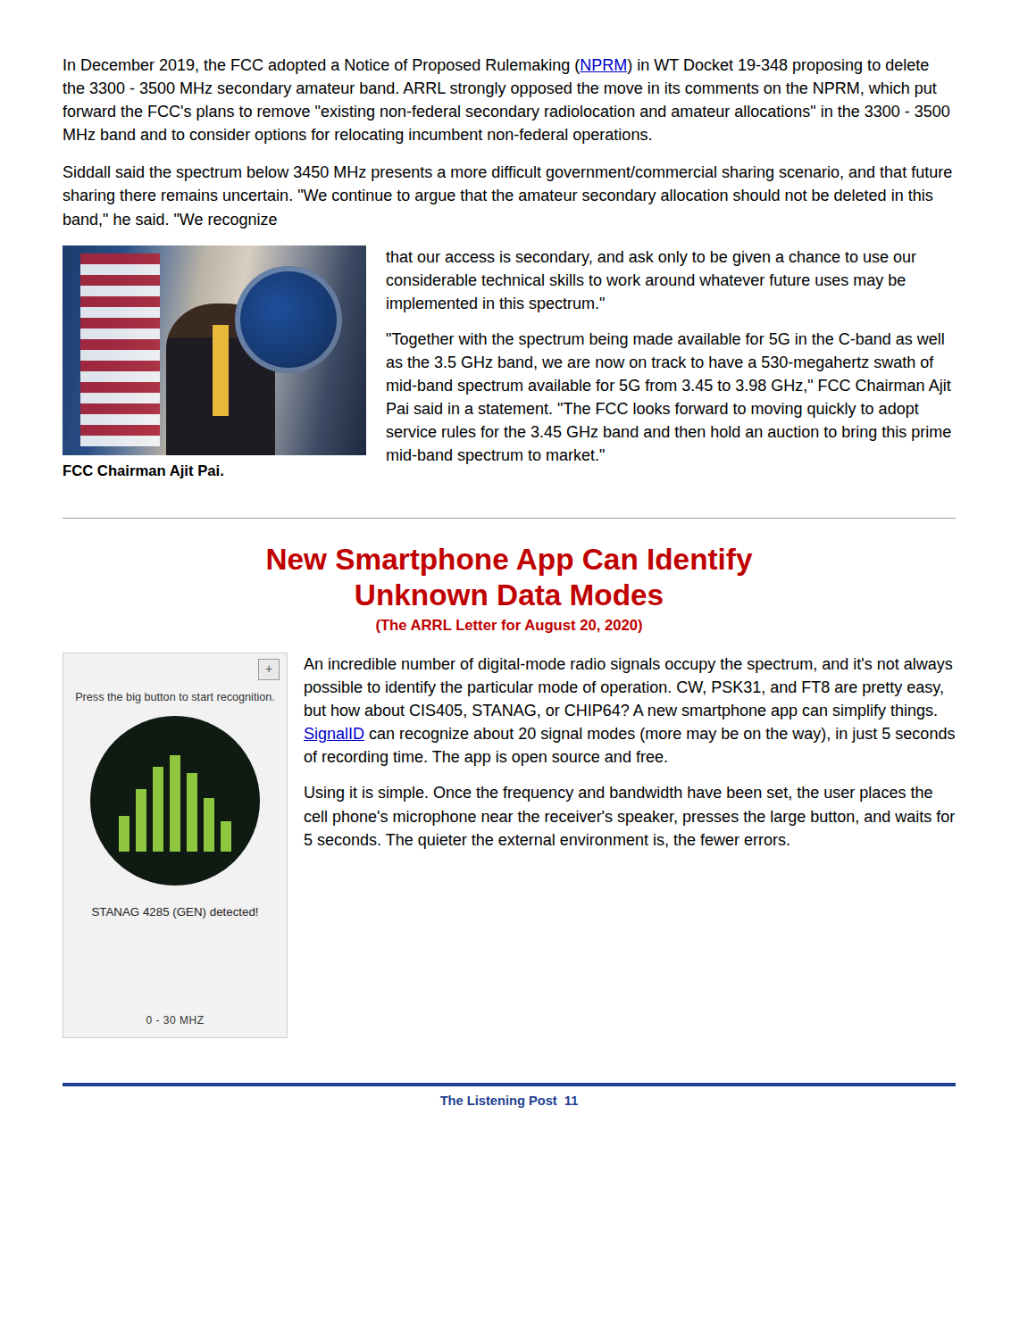In December 2019, the FCC adopted a Notice of Proposed Rulemaking (NPRM) in WT Docket 19-348 proposing to delete the 3300 - 3500 MHz secondary amateur band. ARRL strongly opposed the move in its comments on the NPRM, which put forward the FCC's plans to remove "existing non-federal secondary radiolocation and amateur allocations" in the 3300 - 3500 MHz band and to consider options for relocating incumbent non-federal operations.
Siddall said the spectrum below 3450 MHz presents a more difficult government/commercial sharing scenario, and that future sharing there remains uncertain. "We continue to argue that the amateur secondary allocation should not be deleted in this band," he said. "We recognize
FCC Chairman Ajit Pai.
that our access is secondary, and ask only to be given a chance to use our considerable technical skills to work around whatever future uses may be implemented in this spectrum."
"Together with the spectrum being made available for 5G in the C-band as well as the 3.5 GHz band, we are now on track to have a 530-megahertz swath of mid-band spectrum available for 5G from 3.45 to 3.98 GHz," FCC Chairman Ajit Pai said in a statement. "The FCC looks forward to moving quickly to adopt service rules for the 3.45 GHz band and then hold an auction to bring this prime mid-band spectrum to market."
New Smartphone App Can Identify
Unknown Data Modes
(The ARRL Letter for August 20, 2020)
+
Press the big button to start recognition.
STANAG 4285 (GEN) detected!
0 - 30 MHZ
An incredible number of digital-mode radio signals occupy the spectrum, and it's not always possible to identify the particular mode of operation. CW, PSK31, and FT8 are pretty easy, but how about CIS405, STANAG, or CHIP64? A new smartphone app can simplify things. SignalID can recognize about 20 signal modes (more may be on the way), in just 5 seconds of recording time. The app is open source and free.
Using it is simple. Once the frequency and bandwidth have been set, the user places the cell phone's microphone near the receiver's speaker, presses the large button, and waits for 5 seconds. The quieter the external environment is, the fewer errors.
The Listening Post 11